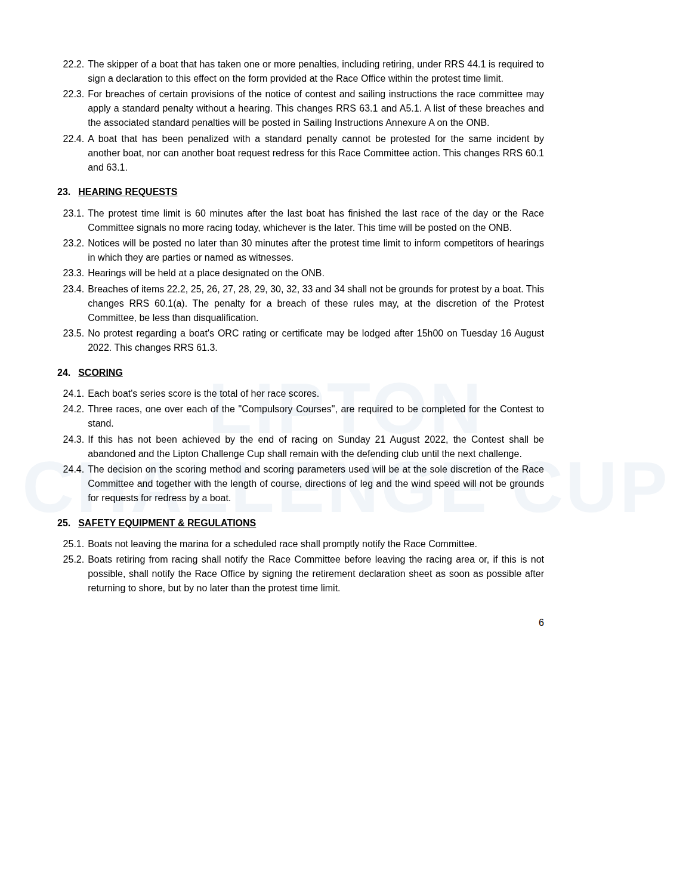LIPTON
CHALLENGE CUP
22.2.
The skipper of a boat that has taken one or more penalties, including retiring, under RRS 44.1 is required to sign a declaration to this effect on the form provided at the Race Office within the protest time limit.
22.3.
For breaches of certain provisions of the notice of contest and sailing instructions the race committee may apply a standard penalty without a hearing. This changes RRS 63.1 and A5.1. A list of these breaches and the associated standard penalties will be posted in Sailing Instructions Annexure A on the ONB.
22.4.
A boat that has been penalized with a standard penalty cannot be protested for the same incident by another boat, nor can another boat request redress for this Race Committee action. This changes RRS 60.1 and 63.1.
23.
HEARING REQUESTS
23.1.
The protest time limit is 60 minutes after the last boat has finished the last race of the day or the Race Committee signals no more racing today, whichever is the later. This time will be posted on the ONB.
23.2.
Notices will be posted no later than 30 minutes after the protest time limit to inform competitors of hearings in which they are parties or named as witnesses.
23.3.
Hearings will be held at a place designated on the ONB.
23.4.
Breaches of items 22.2, 25, 26, 27, 28, 29, 30, 32, 33 and 34 shall not be grounds for protest by a boat. This changes RRS 60.1(a). The penalty for a breach of these rules may, at the discretion of the Protest Committee, be less than disqualification.
23.5.
No protest regarding a boat's ORC rating or certificate may be lodged after 15h00 on Tuesday 16 August 2022. This changes RRS 61.3.
24.
SCORING
24.1.
Each boat's series score is the total of her race scores.
24.2.
Three races, one over each of the "Compulsory Courses", are required to be completed for the Contest to stand.
24.3.
If this has not been achieved by the end of racing on Sunday 21 August 2022, the Contest shall be abandoned and the Lipton Challenge Cup shall remain with the defending club until the next challenge.
24.4.
The decision on the scoring method and scoring parameters used will be at the sole discretion of the Race Committee and together with the length of course, directions of leg and the wind speed will not be grounds for requests for redress by a boat.
25.
SAFETY EQUIPMENT & REGULATIONS
25.1.
Boats not leaving the marina for a scheduled race shall promptly notify the Race Committee.
25.2.
Boats retiring from racing shall notify the Race Committee before leaving the racing area or, if this is not possible, shall notify the Race Office by signing the retirement declaration sheet as soon as possible after returning to shore, but by no later than the protest time limit.
6